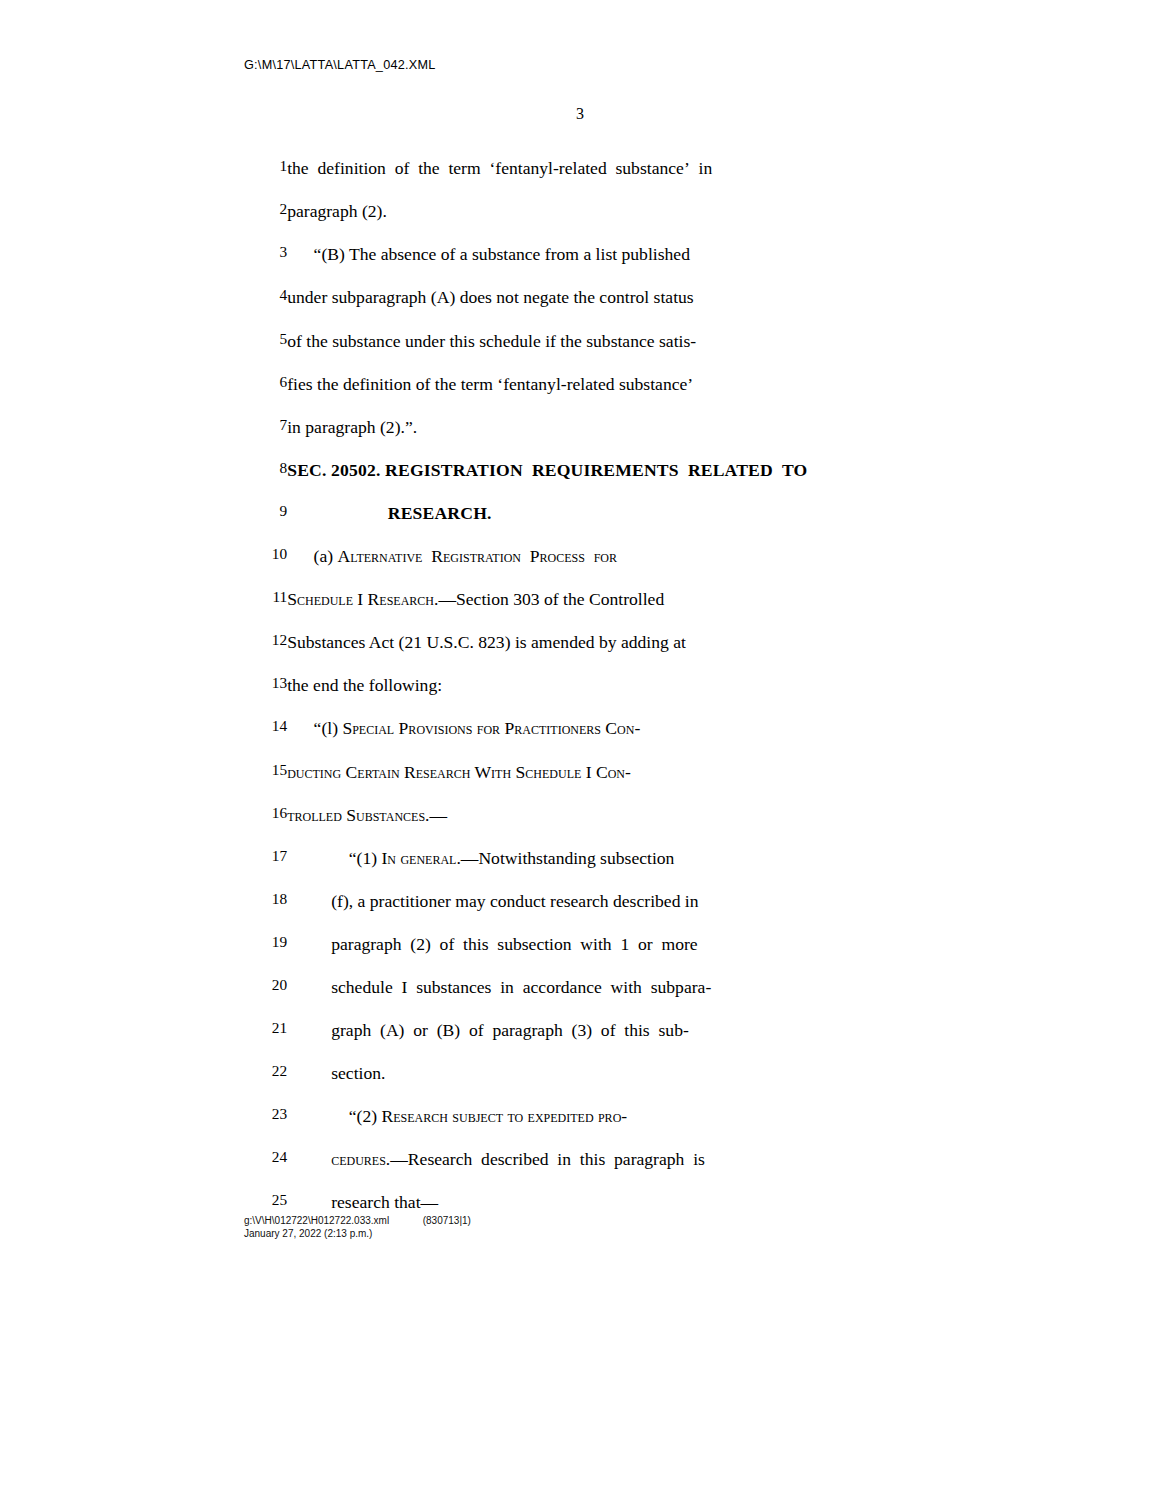G:\M\17\LATTA\LATTA_042.XML
3
| 1 | the definition of the term ‘fentanyl-related substance’ in |
| 2 | paragraph (2). |
| 3 | “(B) The absence of a substance from a list published |
| 4 | under subparagraph (A) does not negate the control status |
| 5 | of the substance under this schedule if the substance satis- |
| 6 | fies the definition of the term ‘fentanyl-related substance’ |
| 7 | in paragraph (2).”. |
| 8 | SEC. 20502. REGISTRATION REQUIREMENTS RELATED TO |
| 9 | RESEARCH. |
| 10 | (a) Alternative Registration Process for |
| 11 | Schedule I Research .—Section 303 of the Controlled |
| 12 | Substances Act (21 U.S.C. 823) is amended by adding at |
| 13 | the end the following: |
| 14 | “(l) Special Provisions for Practitioners Con- |
| 15 | ducting Certain Research With Schedule I Con- |
| 16 | trolled Substances .— |
| 17 | “(1) In general .—Notwithstanding subsection |
| 18 | (f), a practitioner may conduct research described in |
| 19 | paragraph (2) of this subsection with 1 or more |
| 20 | schedule I substances in accordance with subpara- |
| 21 | graph (A) or (B) of paragraph (3) of this sub- |
| 22 | section. |
| 23 | “(2) Research subject to expedited pro- |
| 24 | cedures .—Research described in this paragraph is |
| 25 | research that— |
g:\V\H\012722\H012722.033.xml (830713|1)
January 27, 2022 (2:13 p.m.)